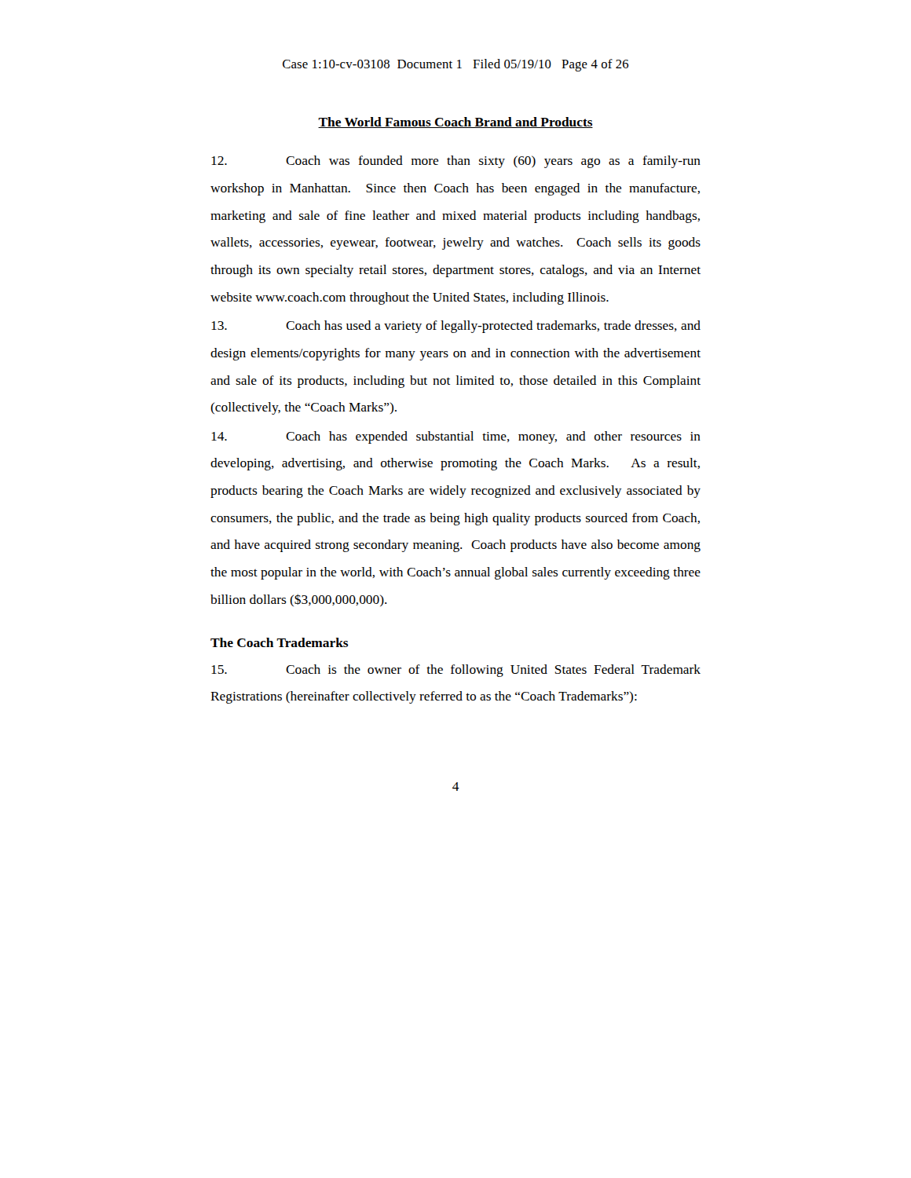Case 1:10-cv-03108 Document 1 Filed 05/19/10 Page 4 of 26
The World Famous Coach Brand and Products
12. Coach was founded more than sixty (60) years ago as a family-run workshop in Manhattan. Since then Coach has been engaged in the manufacture, marketing and sale of fine leather and mixed material products including handbags, wallets, accessories, eyewear, footwear, jewelry and watches. Coach sells its goods through its own specialty retail stores, department stores, catalogs, and via an Internet website www.coach.com throughout the United States, including Illinois.
13. Coach has used a variety of legally-protected trademarks, trade dresses, and design elements/copyrights for many years on and in connection with the advertisement and sale of its products, including but not limited to, those detailed in this Complaint (collectively, the “Coach Marks”).
14. Coach has expended substantial time, money, and other resources in developing, advertising, and otherwise promoting the Coach Marks. As a result, products bearing the Coach Marks are widely recognized and exclusively associated by consumers, the public, and the trade as being high quality products sourced from Coach, and have acquired strong secondary meaning. Coach products have also become among the most popular in the world, with Coach’s annual global sales currently exceeding three billion dollars ($3,000,000,000).
The Coach Trademarks
15. Coach is the owner of the following United States Federal Trademark Registrations (hereinafter collectively referred to as the “Coach Trademarks”):
4